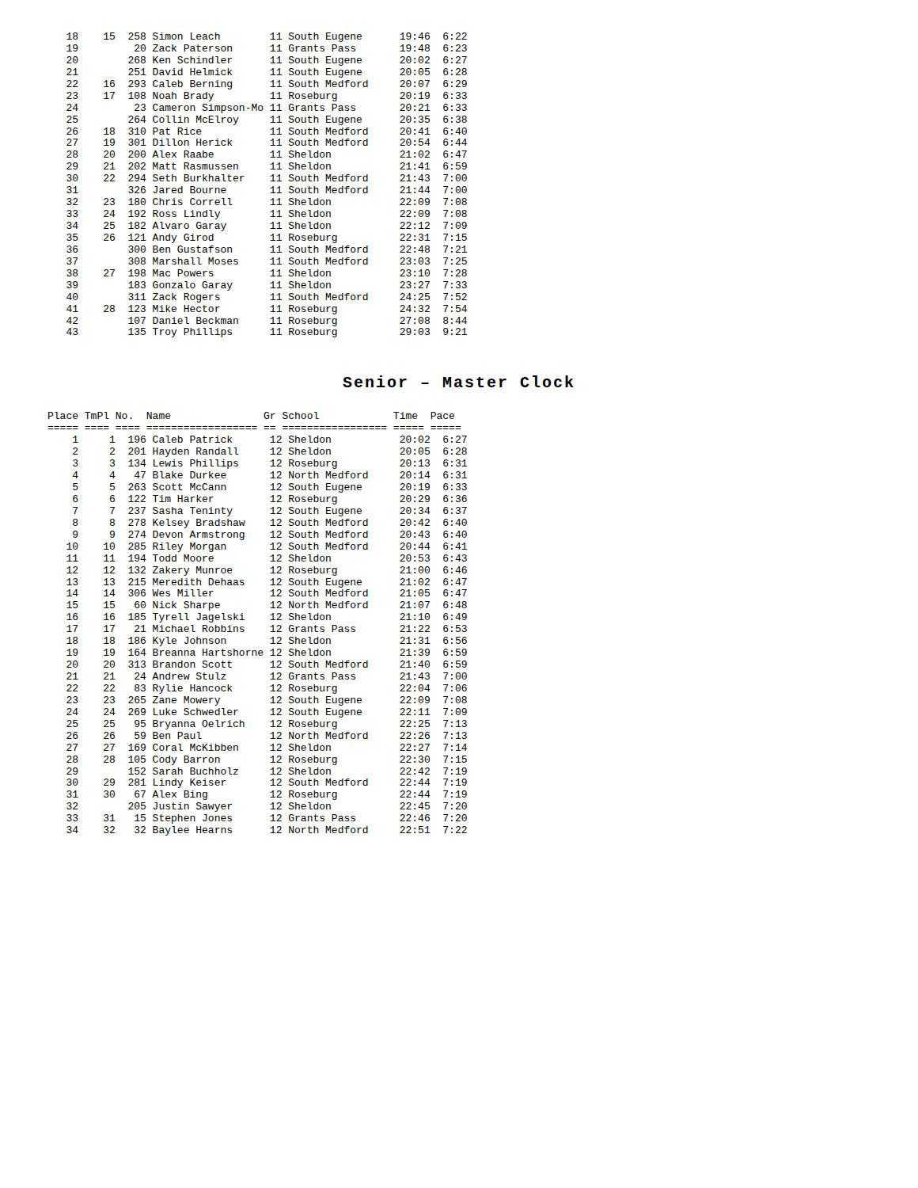18    15  258 Simon Leach        11 South Eugene      19:46  6:22
   19         20 Zack Paterson      11 Grants Pass       19:48  6:23
   20        268 Ken Schindler      11 South Eugene      20:02  6:27
   21        251 David Helmick      11 South Eugene      20:05  6:28
   22    16  293 Caleb Berning      11 South Medford     20:07  6:29
   23    17  108 Noah Brady         11 Roseburg          20:19  6:33
   24         23 Cameron Simpson-Mo 11 Grants Pass       20:21  6:33
   25        264 Collin McElroy     11 South Eugene      20:35  6:38
   26    18  310 Pat Rice           11 South Medford     20:41  6:40
   27    19  301 Dillon Herick      11 South Medford     20:54  6:44
   28    20  200 Alex Raabe         11 Sheldon           21:02  6:47
   29    21  202 Matt Rasmussen     11 Sheldon           21:41  6:59
   30    22  294 Seth Burkhalter    11 South Medford     21:43  7:00
   31        326 Jared Bourne       11 South Medford     21:44  7:00
   32    23  180 Chris Correll      11 Sheldon           22:09  7:08
   33    24  192 Ross Lindly        11 Sheldon           22:09  7:08
   34    25  182 Alvaro Garay       11 Sheldon           22:12  7:09
   35    26  121 Andy Girod         11 Roseburg          22:31  7:15
   36        300 Ben Gustafson      11 South Medford     22:48  7:21
   37        308 Marshall Moses     11 South Medford     23:03  7:25
   38    27  198 Mac Powers         11 Sheldon           23:10  7:28
   39        183 Gonzalo Garay      11 Sheldon           23:27  7:33
   40        311 Zack Rogers        11 South Medford     24:25  7:52
   41    28  123 Mike Hector        11 Roseburg          24:32  7:54
   42        107 Daniel Beckman     11 Roseburg          27:08  8:44
   43        135 Troy Phillips      11 Roseburg          29:03  9:21
Senior – Master Clock
Place TmPl No.  Name               Gr School            Time  Pace
===== ==== ==== ================== == ================= ===== =====
    1     1  196 Caleb Patrick      12 Sheldon           20:02  6:27
    2     2  201 Hayden Randall     12 Sheldon           20:05  6:28
    3     3  134 Lewis Phillips     12 Roseburg          20:13  6:31
    4     4   47 Blake Durkee       12 North Medford     20:14  6:31
    5     5  263 Scott McCann       12 South Eugene      20:19  6:33
    6     6  122 Tim Harker         12 Roseburg          20:29  6:36
    7     7  237 Sasha Teninty      12 South Eugene      20:34  6:37
    8     8  278 Kelsey Bradshaw    12 South Medford     20:42  6:40
    9     9  274 Devon Armstrong    12 South Medford     20:43  6:40
   10    10  285 Riley Morgan       12 South Medford     20:44  6:41
   11    11  194 Todd Moore         12 Sheldon           20:53  6:43
   12    12  132 Zakery Munroe      12 Roseburg          21:00  6:46
   13    13  215 Meredith Dehaas    12 South Eugene      21:02  6:47
   14    14  306 Wes Miller         12 South Medford     21:05  6:47
   15    15   60 Nick Sharpe        12 North Medford     21:07  6:48
   16    16  185 Tyrell Jagelski    12 Sheldon           21:10  6:49
   17    17   21 Michael Robbins    12 Grants Pass       21:22  6:53
   18    18  186 Kyle Johnson       12 Sheldon           21:31  6:56
   19    19  164 Breanna Hartshorne 12 Sheldon           21:39  6:59
   20    20  313 Brandon Scott      12 South Medford     21:40  6:59
   21    21   24 Andrew Stulz       12 Grants Pass       21:43  7:00
   22    22   83 Rylie Hancock      12 Roseburg          22:04  7:06
   23    23  265 Zane Mowery        12 South Eugene      22:09  7:08
   24    24  269 Luke Schwedler     12 South Eugene      22:11  7:09
   25    25   95 Bryanna Oelrich    12 Roseburg          22:25  7:13
   26    26   59 Ben Paul           12 North Medford     22:26  7:13
   27    27  169 Coral McKibben     12 Sheldon           22:27  7:14
   28    28  105 Cody Barron        12 Roseburg          22:30  7:15
   29        152 Sarah Buchholz     12 Sheldon           22:42  7:19
   30    29  281 Lindy Keiser       12 South Medford     22:44  7:19
   31    30   67 Alex Bing          12 Roseburg          22:44  7:19
   32        205 Justin Sawyer      12 Sheldon           22:45  7:20
   33    31   15 Stephen Jones      12 Grants Pass       22:46  7:20
   34    32   32 Baylee Hearns      12 North Medford     22:51  7:22